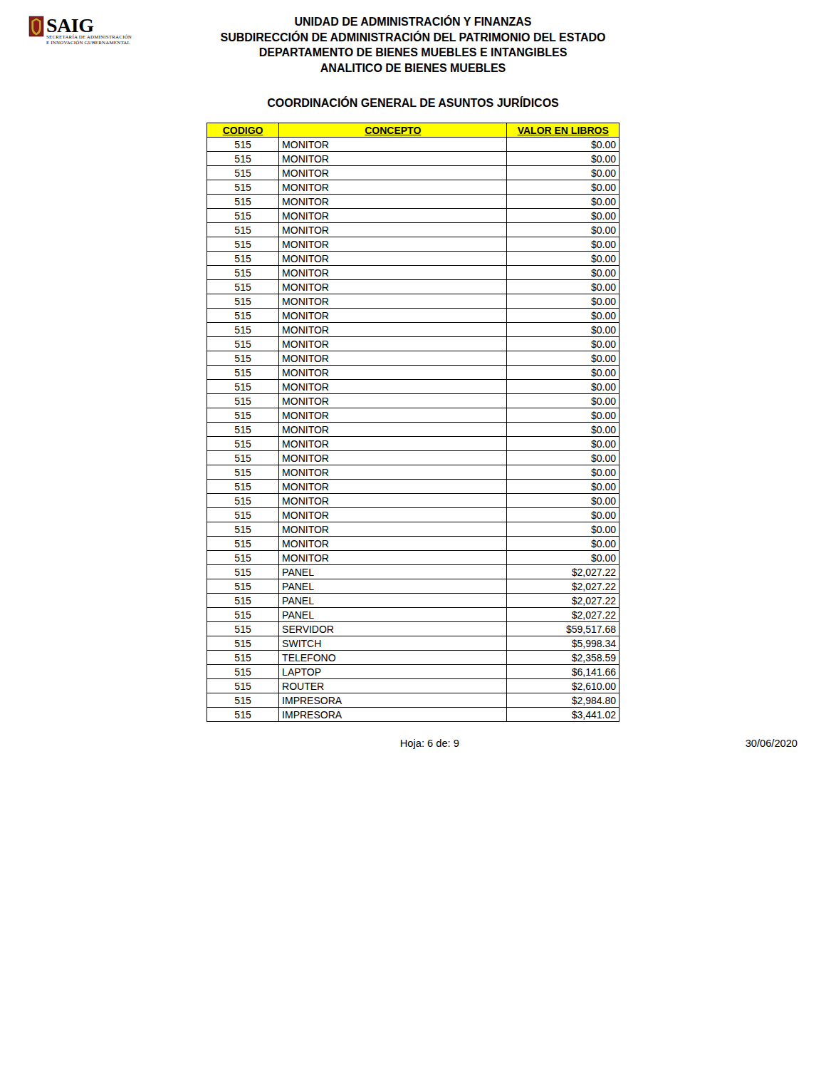SAIG
SECRETARÍA DE ADMINISTRACIÓN
E INNOVACIÓN GUBERNAMENTAL
UNIDAD DE ADMINISTRACIÓN Y FINANZAS
SUBDIRECCIÓN DE ADMINISTRACIÓN DEL PATRIMONIO DEL ESTADO
DEPARTAMENTO DE BIENES MUEBLES E INTANGIBLES
ANALITICO DE BIENES MUEBLES
COORDINACIÓN GENERAL DE ASUNTOS JURÍDICOS
| CODIGO | CONCEPTO | VALOR EN LIBROS |
| --- | --- | --- |
| 515 | MONITOR | $0.00 |
| 515 | MONITOR | $0.00 |
| 515 | MONITOR | $0.00 |
| 515 | MONITOR | $0.00 |
| 515 | MONITOR | $0.00 |
| 515 | MONITOR | $0.00 |
| 515 | MONITOR | $0.00 |
| 515 | MONITOR | $0.00 |
| 515 | MONITOR | $0.00 |
| 515 | MONITOR | $0.00 |
| 515 | MONITOR | $0.00 |
| 515 | MONITOR | $0.00 |
| 515 | MONITOR | $0.00 |
| 515 | MONITOR | $0.00 |
| 515 | MONITOR | $0.00 |
| 515 | MONITOR | $0.00 |
| 515 | MONITOR | $0.00 |
| 515 | MONITOR | $0.00 |
| 515 | MONITOR | $0.00 |
| 515 | MONITOR | $0.00 |
| 515 | MONITOR | $0.00 |
| 515 | MONITOR | $0.00 |
| 515 | MONITOR | $0.00 |
| 515 | MONITOR | $0.00 |
| 515 | MONITOR | $0.00 |
| 515 | MONITOR | $0.00 |
| 515 | MONITOR | $0.00 |
| 515 | MONITOR | $0.00 |
| 515 | MONITOR | $0.00 |
| 515 | MONITOR | $0.00 |
| 515 | PANEL | $2,027.22 |
| 515 | PANEL | $2,027.22 |
| 515 | PANEL | $2,027.22 |
| 515 | PANEL | $2,027.22 |
| 515 | SERVIDOR | $59,517.68 |
| 515 | SWITCH | $5,998.34 |
| 515 | TELEFONO | $2,358.59 |
| 515 | LAPTOP | $6,141.66 |
| 515 | ROUTER | $2,610.00 |
| 515 | IMPRESORA | $2,984.80 |
| 515 | IMPRESORA | $3,441.02 |
Hoja: 6 de: 9
30/06/2020